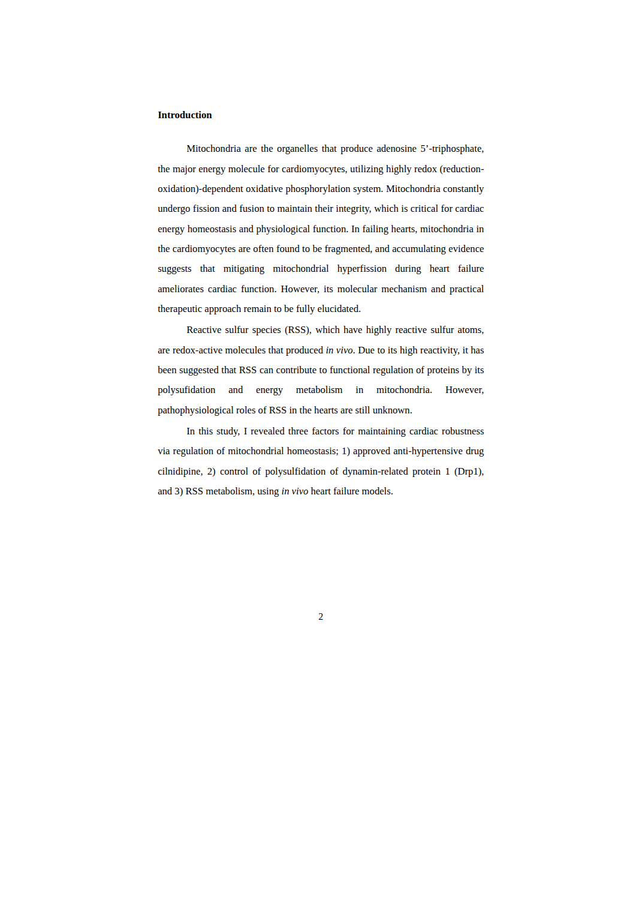Introduction
Mitochondria are the organelles that produce adenosine 5’-triphosphate, the major energy molecule for cardiomyocytes, utilizing highly redox (reduction-oxidation)-dependent oxidative phosphorylation system. Mitochondria constantly undergo fission and fusion to maintain their integrity, which is critical for cardiac energy homeostasis and physiological function. In failing hearts, mitochondria in the cardiomyocytes are often found to be fragmented, and accumulating evidence suggests that mitigating mitochondrial hyperfission during heart failure ameliorates cardiac function. However, its molecular mechanism and practical therapeutic approach remain to be fully elucidated.
Reactive sulfur species (RSS), which have highly reactive sulfur atoms, are redox-active molecules that produced in vivo. Due to its high reactivity, it has been suggested that RSS can contribute to functional regulation of proteins by its polysufidation and energy metabolism in mitochondria. However, pathophysiological roles of RSS in the hearts are still unknown.
In this study, I revealed three factors for maintaining cardiac robustness via regulation of mitochondrial homeostasis; 1) approved anti-hypertensive drug cilnidipine, 2) control of polysulfidation of dynamin-related protein 1 (Drp1), and 3) RSS metabolism, using in vivo heart failure models.
2